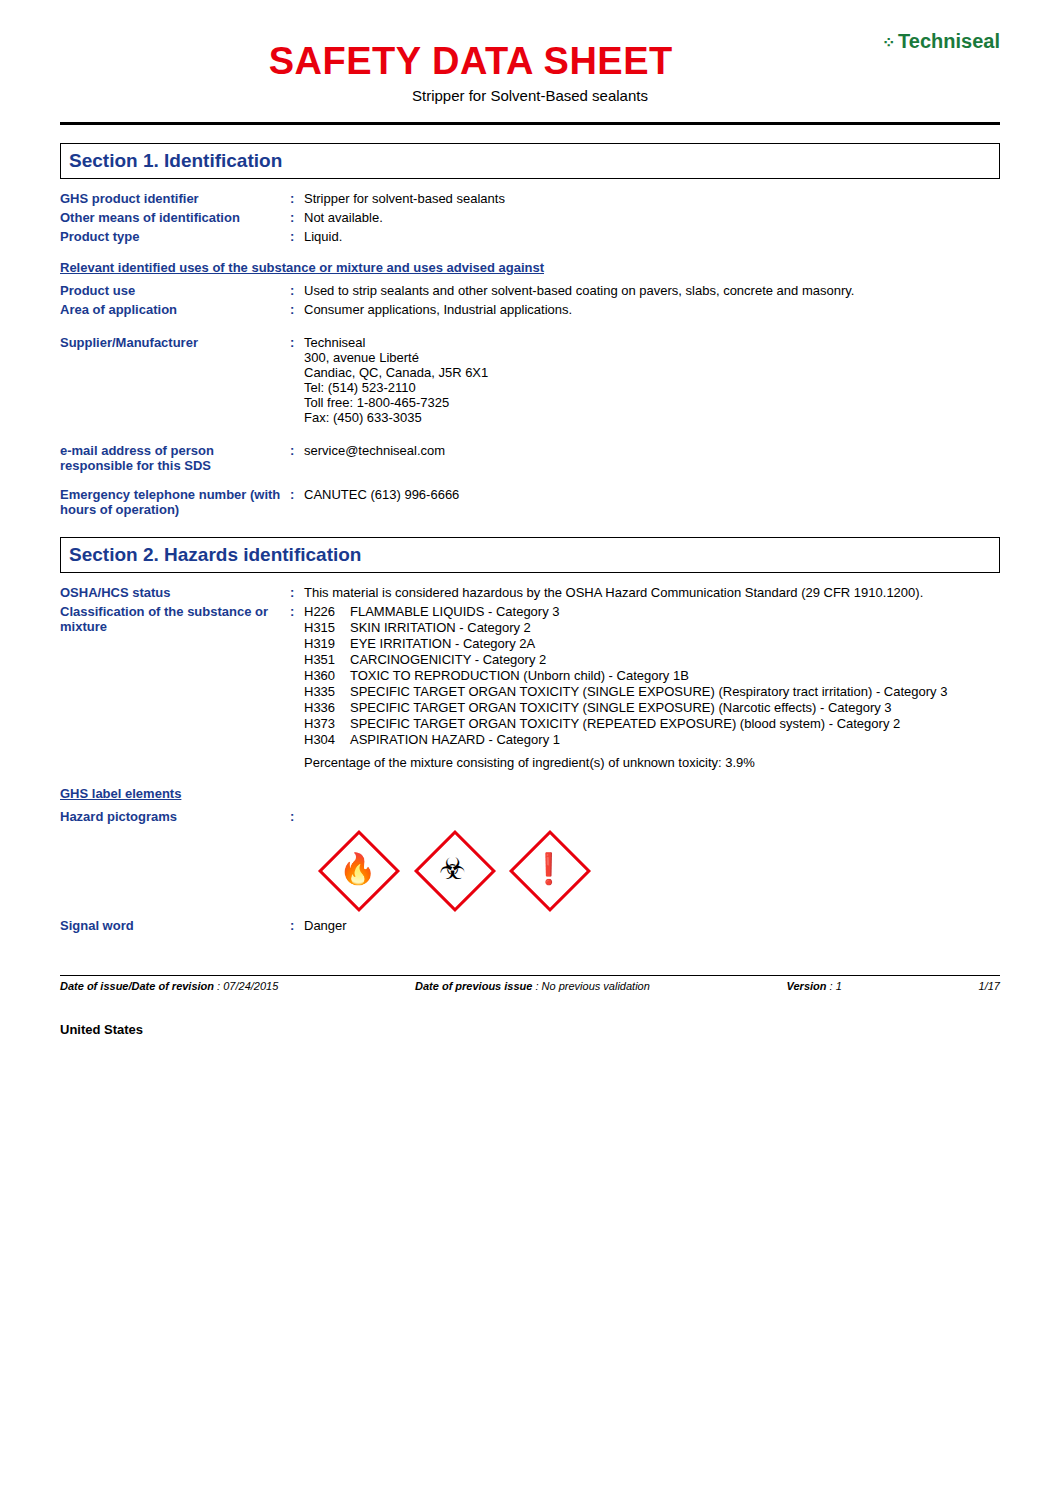⁘ Techniseal
SAFETY DATA SHEET
Stripper for Solvent-Based sealants
Section 1. Identification
| GHS product identifier | : | Stripper for solvent-based sealants |
| Other means of identification | : | Not available. |
| Product type | : | Liquid. |
Relevant identified uses of the substance or mixture and uses advised against
| Product use | : | Used to strip sealants and other solvent-based coating on pavers, slabs, concrete and masonry. |
| Area of application | : | Consumer applications, Industrial applications. |
| Supplier/Manufacturer | : | Techniseal 300, avenue Liberté Candiac, QC, Canada, J5R 6X1 Tel: (514) 523-2110 Toll free: 1-800-465-7325 Fax: (450) 633-3035 |
| e-mail address of person responsible for this SDS | : | service@techniseal.com |
| Emergency telephone number (with hours of operation) | : | CANUTEC (613) 996-6666 |
Section 2. Hazards identification
| OSHA/HCS status | : | This material is considered hazardous by the OSHA Hazard Communication Standard (29 CFR 1910.1200). |
| Classification of the substance or mixture | : | H226 FLAMMABLE LIQUIDS - Category 3 H315 SKIN IRRITATION - Category 2 H319 EYE IRRITATION - Category 2A H351 CARCINOGENICITY - Category 2 H360 TOXIC TO REPRODUCTION (Unborn child) - Category 1B H335 SPECIFIC TARGET ORGAN TOXICITY (SINGLE EXPOSURE) (Respiratory tract irritation) - Category 3 H336 SPECIFIC TARGET ORGAN TOXICITY (SINGLE EXPOSURE) (Narcotic effects) - Category 3 H373 SPECIFIC TARGET ORGAN TOXICITY (REPEATED EXPOSURE) (blood system) - Category 2 H304 ASPIRATION HAZARD - Category 1 Percentage of the mixture consisting of ingredient(s) of unknown toxicity: 3.9% |
GHS label elements
| Hazard pictograms | : | |
🔥 ☣ ❗
| Signal word | : | Danger |
Date of issue/Date of revision : 07/24/2015 Date of previous issue : No previous validation Version : 1 1/17
United States